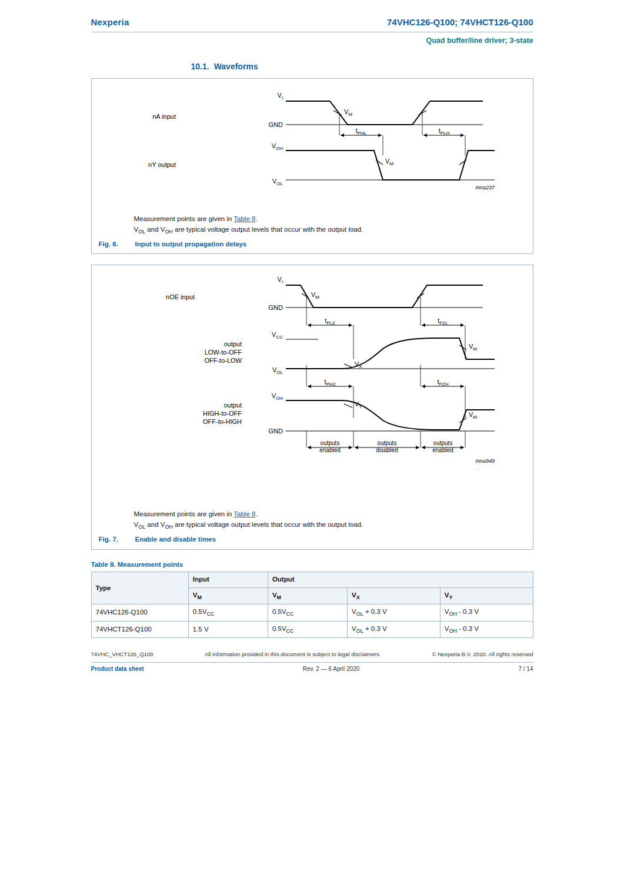Nexperia
74VHC126-Q100; 74VHCT126-Q100
Quad buffer/line driver; 3-state
10.1. Waveforms
nA input VI GND VM tPHL tPLH nY output VOH VOL VM mna237
Measurement points are given in Table 8.
VOL and VOH are typical voltage output levels that occur with the output load.
Fig. 6. Input to output propagation delays
nOE input VI GND VM tPLZ tPZL output LOW-to-OFF OFF-to-LOW VCC VOL VX VM tPHZ tPZH output HIGH-to-OFF OFF-to-HIGH VOH GND VY VM outputs enabled outputs disabled outputs enabled mna949
Measurement points are given in Table 8.
VOL and VOH are typical voltage output levels that occur with the output load.
Fig. 7. Enable and disable times
Table 8. Measurement points
| Type | Input | Output |
| --- | --- | --- |
| V M | V M | V X | V Y |
| 74VHC126-Q100 | 0.5V CC | 0.5V CC | V OL + 0.3 V | V OH - 0.3 V |
| 74VHCT126-Q100 | 1.5 V | 0.5V CC | V OL + 0.3 V | V OH - 0.3 V |
74VHC_VHCT126_Q100
All information provided in this document is subject to legal disclaimers.
© Nexperia B.V. 2020. All rights reserved
Product data sheet
Rev. 2 — 6 April 2020
7 / 14